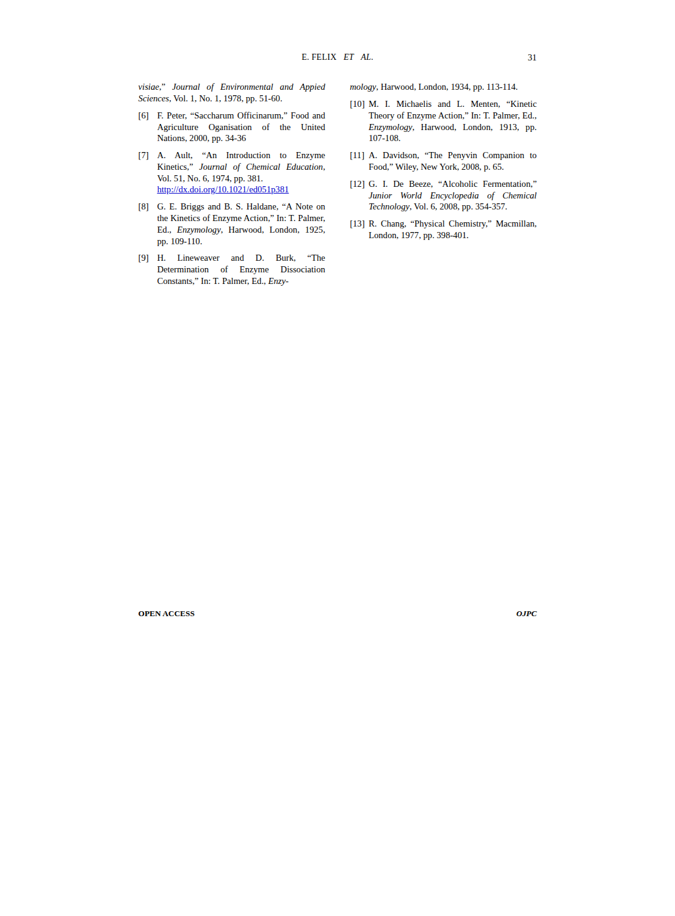E. FELIX ET AL. 31
visiae,” Journal of Environmental and Appied Sciences, Vol. 1, No. 1, 1978, pp. 51-60.
[6]
F. Peter, “Saccharum Officinarum,” Food and Agriculture Oganisation of the United Nations, 2000, pp. 34-36
[7]
A. Ault, “An Introduction to Enzyme Kinetics,” Journal of Chemical Education, Vol. 51, No. 6, 1974, pp. 381.
http://dx.doi.org/10.1021/ed051p381
[8]
G. E. Briggs and B. S. Haldane, “A Note on the Kinetics of Enzyme Action,” In: T. Palmer, Ed., Enzymology, Harwood, London, 1925, pp. 109-110.
[9]
H. Lineweaver and D. Burk, “The Determination of Enzyme Dissociation Constants,” In: T. Palmer, Ed., Enzy-
mology, Harwood, London, 1934, pp. 113-114.
[10]
M. I. Michaelis and L. Menten, “Kinetic Theory of Enzyme Action,” In: T. Palmer, Ed., Enzymology, Harwood, London, 1913, pp. 107-108.
[11]
A. Davidson, “The Penyvin Companion to Food,” Wiley, New York, 2008, p. 65.
[12]
G. I. De Beeze, “Alcoholic Fermentation,” Junior World Encyclopedia of Chemical Technology, Vol. 6, 2008, pp. 354-357.
[13]
R. Chang, “Physical Chemistry,” Macmillan, London, 1977, pp. 398-401.
OPEN ACCESS
OJPC